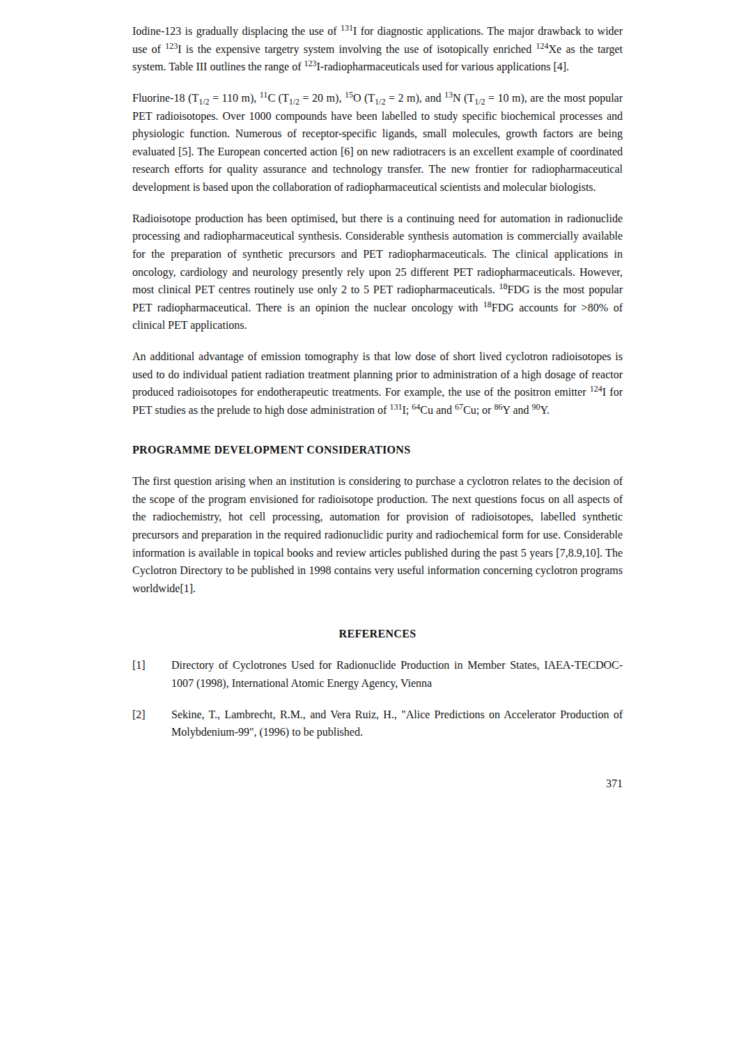Iodine-123 is gradually displacing the use of 131I for diagnostic applications. The major drawback to wider use of 123I is the expensive targetry system involving the use of isotopically enriched 124Xe as the target system. Table III outlines the range of 123I-radiopharmaceuticals used for various applications [4].
Fluorine-18 (T1/2 = 110 m), 11C (T1/2 = 20 m), 15O (T1/2 = 2 m), and 13N (T1/2 = 10 m), are the most popular PET radioisotopes. Over 1000 compounds have been labelled to study specific biochemical processes and physiologic function. Numerous of receptor-specific ligands, small molecules, growth factors are being evaluated [5]. The European concerted action [6] on new radiotracers is an excellent example of coordinated research efforts for quality assurance and technology transfer. The new frontier for radiopharmaceutical development is based upon the collaboration of radiopharmaceutical scientists and molecular biologists.
Radioisotope production has been optimised, but there is a continuing need for automation in radionuclide processing and radiopharmaceutical synthesis. Considerable synthesis automation is commercially available for the preparation of synthetic precursors and PET radiopharmaceuticals. The clinical applications in oncology, cardiology and neurology presently rely upon 25 different PET radiopharmaceuticals. However, most clinical PET centres routinely use only 2 to 5 PET radiopharmaceuticals. 18FDG is the most popular PET radiopharmaceutical. There is an opinion the nuclear oncology with 18FDG accounts for >80% of clinical PET applications.
An additional advantage of emission tomography is that low dose of short lived cyclotron radioisotopes is used to do individual patient radiation treatment planning prior to administration of a high dosage of reactor produced radioisotopes for endotherapeutic treatments. For example, the use of the positron emitter 124I for PET studies as the prelude to high dose administration of 131I; 64Cu and 67Cu; or 86Y and 90Y.
PROGRAMME DEVELOPMENT CONSIDERATIONS
The first question arising when an institution is considering to purchase a cyclotron relates to the decision of the scope of the program envisioned for radioisotope production. The next questions focus on all aspects of the radiochemistry, hot cell processing, automation for provision of radioisotopes, labelled synthetic precursors and preparation in the required radionuclidic purity and radiochemical form for use. Considerable information is available in topical books and review articles published during the past 5 years [7,8.9,10]. The Cyclotron Directory to be published in 1998 contains very useful information concerning cyclotron programs worldwide[1].
REFERENCES
[1] Directory of Cyclotrones Used for Radionuclide Production in Member States, IAEA-TECDOC-1007 (1998), International Atomic Energy Agency, Vienna
[2] Sekine, T., Lambrecht, R.M., and Vera Ruiz, H., "Alice Predictions on Accelerator Production of Molybdenium-99", (1996) to be published.
371